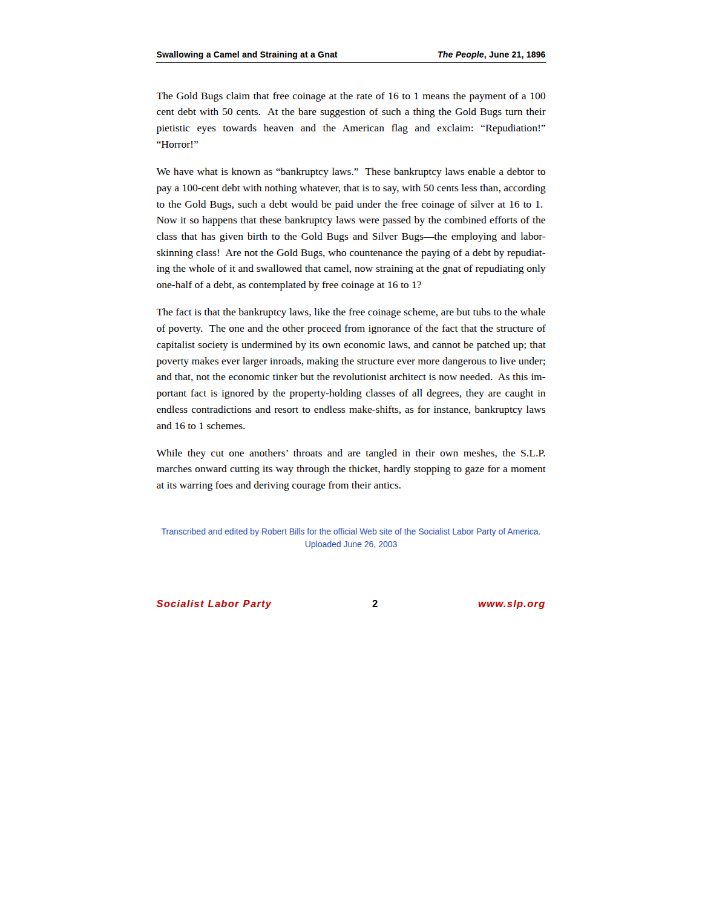Swallowing a Camel and Straining at a Gnat The People, June 21, 1896
The Gold Bugs claim that free coinage at the rate of 16 to 1 means the payment of a 100 cent debt with 50 cents. At the bare suggestion of such a thing the Gold Bugs turn their pietistic eyes towards heaven and the American flag and exclaim: “Repudiation!” “Horror!”
We have what is known as “bankruptcy laws.” These bankruptcy laws enable a debtor to pay a 100-cent debt with nothing whatever, that is to say, with 50 cents less than, according to the Gold Bugs, such a debt would be paid under the free coinage of silver at 16 to 1. Now it so happens that these bankruptcy laws were passed by the combined efforts of the class that has given birth to the Gold Bugs and Silver Bugs—the employing and labor-skinning class! Are not the Gold Bugs, who countenance the paying of a debt by repudiating the whole of it and swallowed that camel, now straining at the gnat of repudiating only one-half of a debt, as contemplated by free coinage at 16 to 1?
The fact is that the bankruptcy laws, like the free coinage scheme, are but tubs to the whale of poverty. The one and the other proceed from ignorance of the fact that the structure of capitalist society is undermined by its own economic laws, and cannot be patched up; that poverty makes ever larger inroads, making the structure ever more dangerous to live under; and that, not the economic tinker but the revolutionist architect is now needed. As this important fact is ignored by the property-holding classes of all degrees, they are caught in endless contradictions and resort to endless make-shifts, as for instance, bankruptcy laws and 16 to 1 schemes.
While they cut one anothers’ throats and are tangled in their own meshes, the S.L.P. marches onward cutting its way through the thicket, hardly stopping to gaze for a moment at its warring foes and deriving courage from their antics.
Transcribed and edited by Robert Bills for the official Web site of the Socialist Labor Party of America.
Uploaded June 26, 2003
Socialist Labor Party 2 www.slp.org